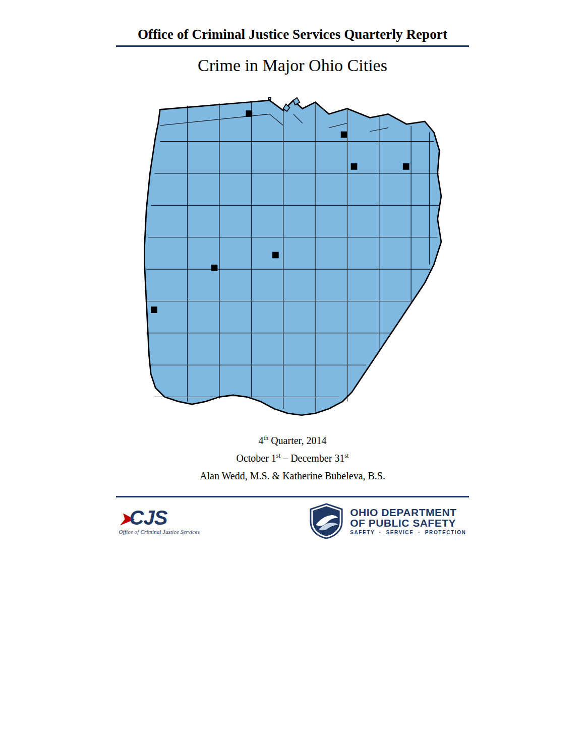Office of Criminal Justice Services Quarterly Report
Crime in Major Ohio Cities
4th Quarter, 2014
October 1st – December 31st
Alan Wedd, M.S. & Katherine Bubeleva, B.S.
➤CJS
Office of Criminal Justice Services
OHIO DEPARTMENT
OF PUBLIC SAFETY
SAFETY · SERVICE · PROTECTION